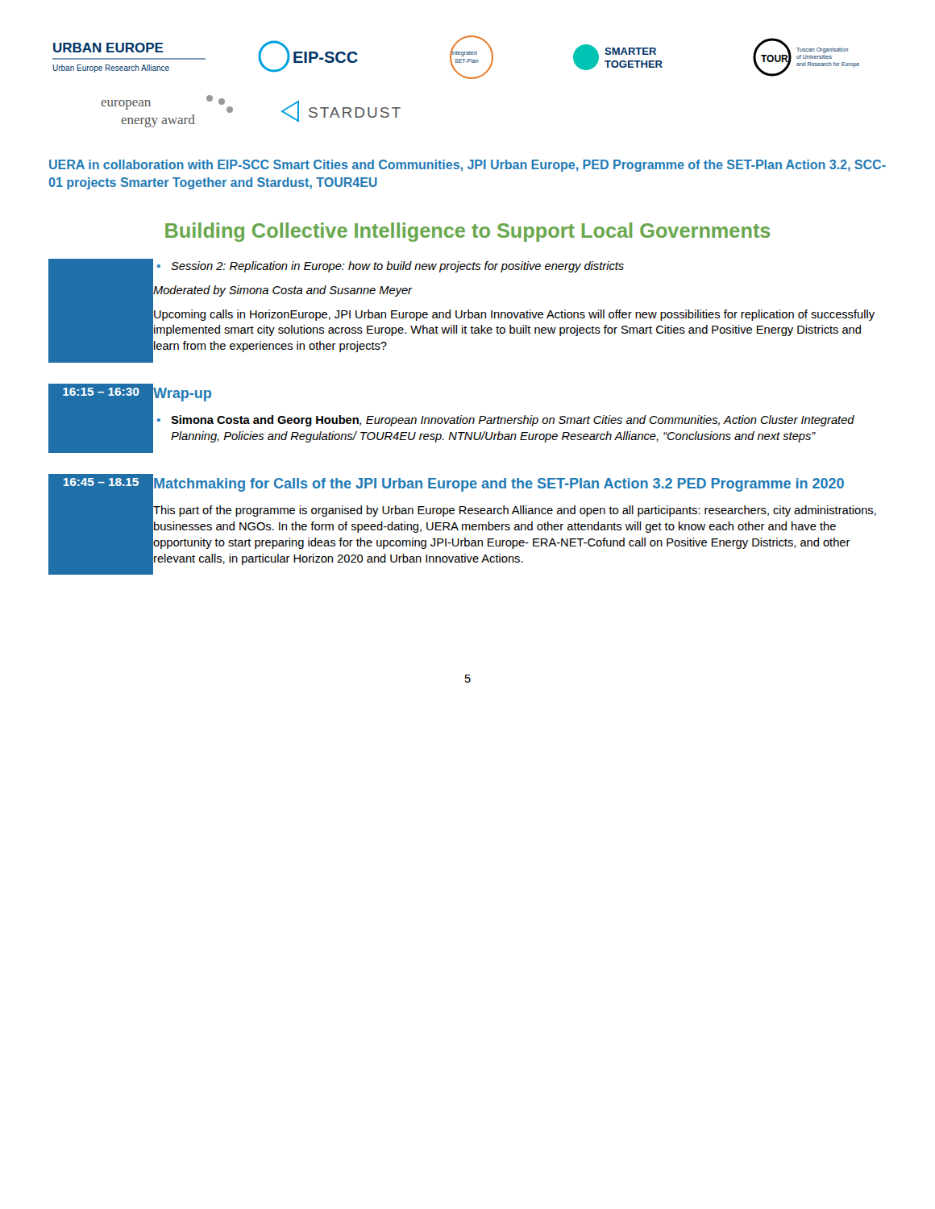UERA in collaboration with EIP-SCC Smart Cities and Communities, JPI Urban Europe, PED Programme of the SET-Plan Action 3.2, SCC-01 projects Smarter Together and Stardust, TOUR4EU
Building Collective Intelligence to Support Local Governments
| | Session 2: Replication in Europe: how to build new projects for positive energy districts Moderated by Simona Costa and Susanne Meyer Upcoming calls in HorizonEurope, JPI Urban Europe and Urban Innovative Actions will offer new possibilities for replication of successfully implemented smart city solutions across Europe. What will it take to built new projects for Smart Cities and Positive Energy Districts and learn from the experiences in other projects? |
| 16:15 – 16:30 | Wrap-up Simona Costa and Georg Houben , European Innovation Partnership on Smart Cities and Communities, Action Cluster Integrated Planning, Policies and Regulations/ TOUR4EU resp. NTNU/Urban Europe Research Alliance, “Conclusions and next steps” |
| 16:45 – 18.15 | Matchmaking for Calls of the JPI Urban Europe and the SET-Plan Action 3.2 PED Programme in 2020 This part of the programme is organised by Urban Europe Research Alliance and open to all participants: researchers, city administrations, businesses and NGOs. In the form of speed-dating, UERA members and other attendants will get to know each other and have the opportunity to start preparing ideas for the upcoming JPI-Urban Europe- ERA-NET-Cofund call on Positive Energy Districts, and other relevant calls, in particular Horizon 2020 and Urban Innovative Actions. |
5